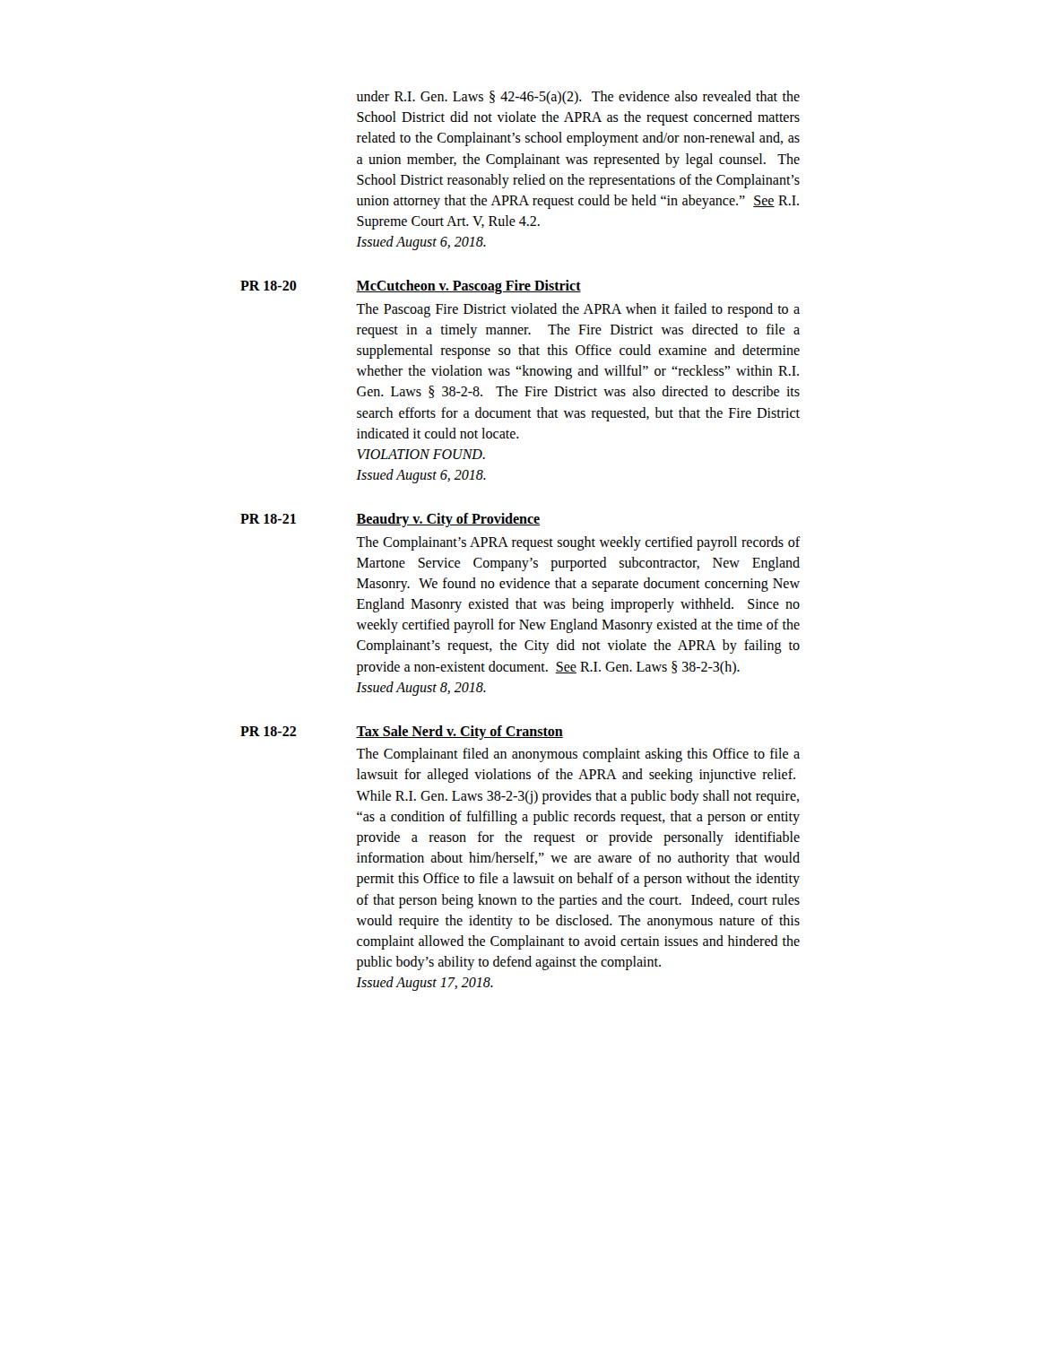under R.I. Gen. Laws § 42-46-5(a)(2). The evidence also revealed that the School District did not violate the APRA as the request concerned matters related to the Complainant’s school employment and/or non-renewal and, as a union member, the Complainant was represented by legal counsel. The School District reasonably relied on the representations of the Complainant’s union attorney that the APRA request could be held “in abeyance.” See R.I. Supreme Court Art. V, Rule 4.2.
Issued August 6, 2018.
PR 18-20
McCutcheon v. Pascoag Fire District
The Pascoag Fire District violated the APRA when it failed to respond to a request in a timely manner. The Fire District was directed to file a supplemental response so that this Office could examine and determine whether the violation was “knowing and willful” or “reckless” within R.I. Gen. Laws § 38-2-8. The Fire District was also directed to describe its search efforts for a document that was requested, but that the Fire District indicated it could not locate.
VIOLATION FOUND.
Issued August 6, 2018.
PR 18-21
Beaudry v. City of Providence
The Complainant’s APRA request sought weekly certified payroll records of Martone Service Company’s purported subcontractor, New England Masonry. We found no evidence that a separate document concerning New England Masonry existed that was being improperly withheld. Since no weekly certified payroll for New England Masonry existed at the time of the Complainant’s request, the City did not violate the APRA by failing to provide a non-existent document. See R.I. Gen. Laws § 38-2-3(h).
Issued August 8, 2018.
PR 18-22
Tax Sale Nerd v. City of Cranston
The Complainant filed an anonymous complaint asking this Office to file a lawsuit for alleged violations of the APRA and seeking injunctive relief. While R.I. Gen. Laws 38-2-3(j) provides that a public body shall not require, “as a condition of fulfilling a public records request, that a person or entity provide a reason for the request or provide personally identifiable information about him/herself,” we are aware of no authority that would permit this Office to file a lawsuit on behalf of a person without the identity of that person being known to the parties and the court. Indeed, court rules would require the identity to be disclosed. The anonymous nature of this complaint allowed the Complainant to avoid certain issues and hindered the public body’s ability to defend against the complaint.
Issued August 17, 2018.